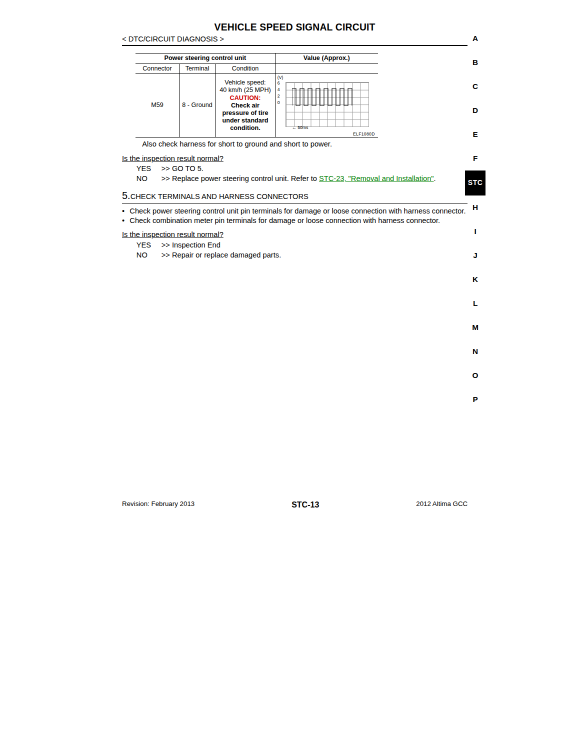A
B
C
D
E
F
STC
H
I
J
K
L
M
N
O
P
VEHICLE SPEED SIGNAL CIRCUIT
< DTC/CIRCUIT DIAGNOSIS >
| Power steering control unit | Value (Approx.) |
| --- | --- |
| Connector | Terminal | Condition | |
| M59 | 8 - Ground | Vehicle speed: 40 km/h (25 MPH) CAUTION: Check air pressure of tire under standard condition. | (V) 6 4 2 0 ← 50ms ELF1080D |
Also check harness for short to ground and short to power.
Is the inspection result normal?
YES>> GO TO 5.
NO>> Replace power steering control unit. Refer to STC-23, "Removal and Installation".
5. CHECK TERMINALS AND HARNESS CONNECTORS
Check power steering control unit pin terminals for damage or loose connection with harness connector.
Check combination meter pin terminals for damage or loose connection with harness connector.
Is the inspection result normal?
YES>> Inspection End
NO>> Repair or replace damaged parts.
Revision: February 2013 2012 Altima GCC
STC-13